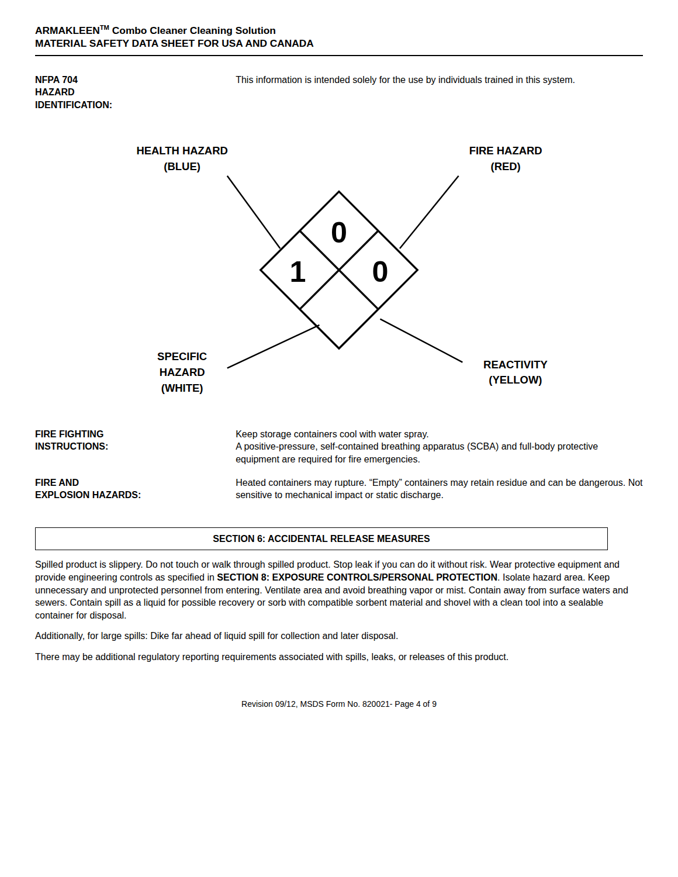ARMAKLEENTM Combo Cleaner Cleaning Solution
MATERIAL SAFETY DATA SHEET FOR USA AND CANADA
| NFPA 704 HAZARD IDENTIFICATION: | This information is intended solely for the use by individuals trained in this system. |
0 1 0 HEALTH HAZARD (BLUE) FIRE HAZARD (RED) SPECIFIC HAZARD (WHITE) REACTIVITY (YELLOW)
| FIRE FIGHTING INSTRUCTIONS: | Keep storage containers cool with water spray. A positive-pressure, self-contained breathing apparatus (SCBA) and full-body protective equipment are required for fire emergencies. |
| FIRE AND EXPLOSION HAZARDS: | Heated containers may rupture. “Empty” containers may retain residue and can be dangerous. Not sensitive to mechanical impact or static discharge. |
SECTION 6: ACCIDENTAL RELEASE MEASURES
Spilled product is slippery. Do not touch or walk through spilled product. Stop leak if you can do it without risk. Wear protective equipment and provide engineering controls as specified in SECTION 8: EXPOSURE CONTROLS/PERSONAL PROTECTION. Isolate hazard area. Keep unnecessary and unprotected personnel from entering. Ventilate area and avoid breathing vapor or mist. Contain away from surface waters and sewers. Contain spill as a liquid for possible recovery or sorb with compatible sorbent material and shovel with a clean tool into a sealable container for disposal.
Additionally, for large spills: Dike far ahead of liquid spill for collection and later disposal.
There may be additional regulatory reporting requirements associated with spills, leaks, or releases of this product.
Revision 09/12, MSDS Form No. 820021- Page 4 of 9